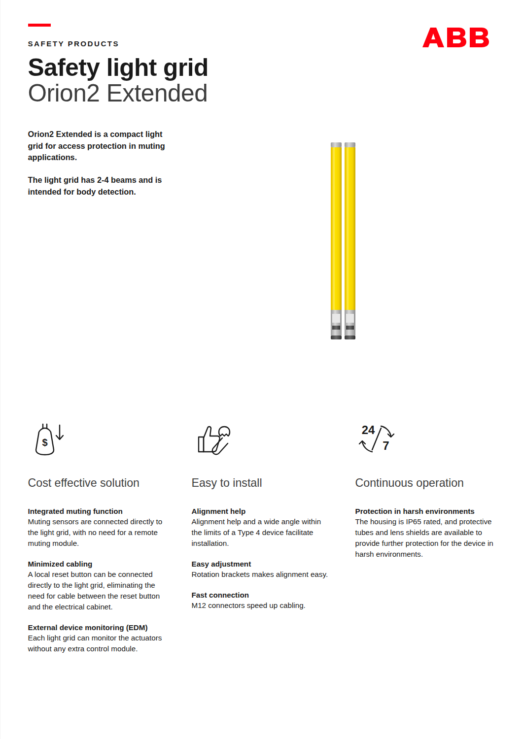Safety products
Safety light gridOrion2 Extended
Orion2 Extended is a compact light grid for access protection in muting applications.
The light grid has 2-4 beams and is intended for body detection.
$
Cost effective solution
Integrated muting function
Muting sensors are connected directly to the light grid, with no need for a remote muting module.
Minimized cabling
A local reset button can be connected directly to the light grid, eliminating the need for cable between the reset button and the electrical cabinet.
External device monitoring (EDM)
Each light grid can monitor the actuators without any extra control module.
Easy to install
Alignment help
Alignment help and a wide angle within the limits of a Type 4 device facilitate installation.
Easy adjustment
Rotation brackets makes alignment easy.
Fast connection
M12 connectors speed up cabling.
24 7
Continuous operation
Protection in harsh environments
The housing is IP65 rated, and protective tubes and lens shields are available to provide further protection for the device in harsh environments.